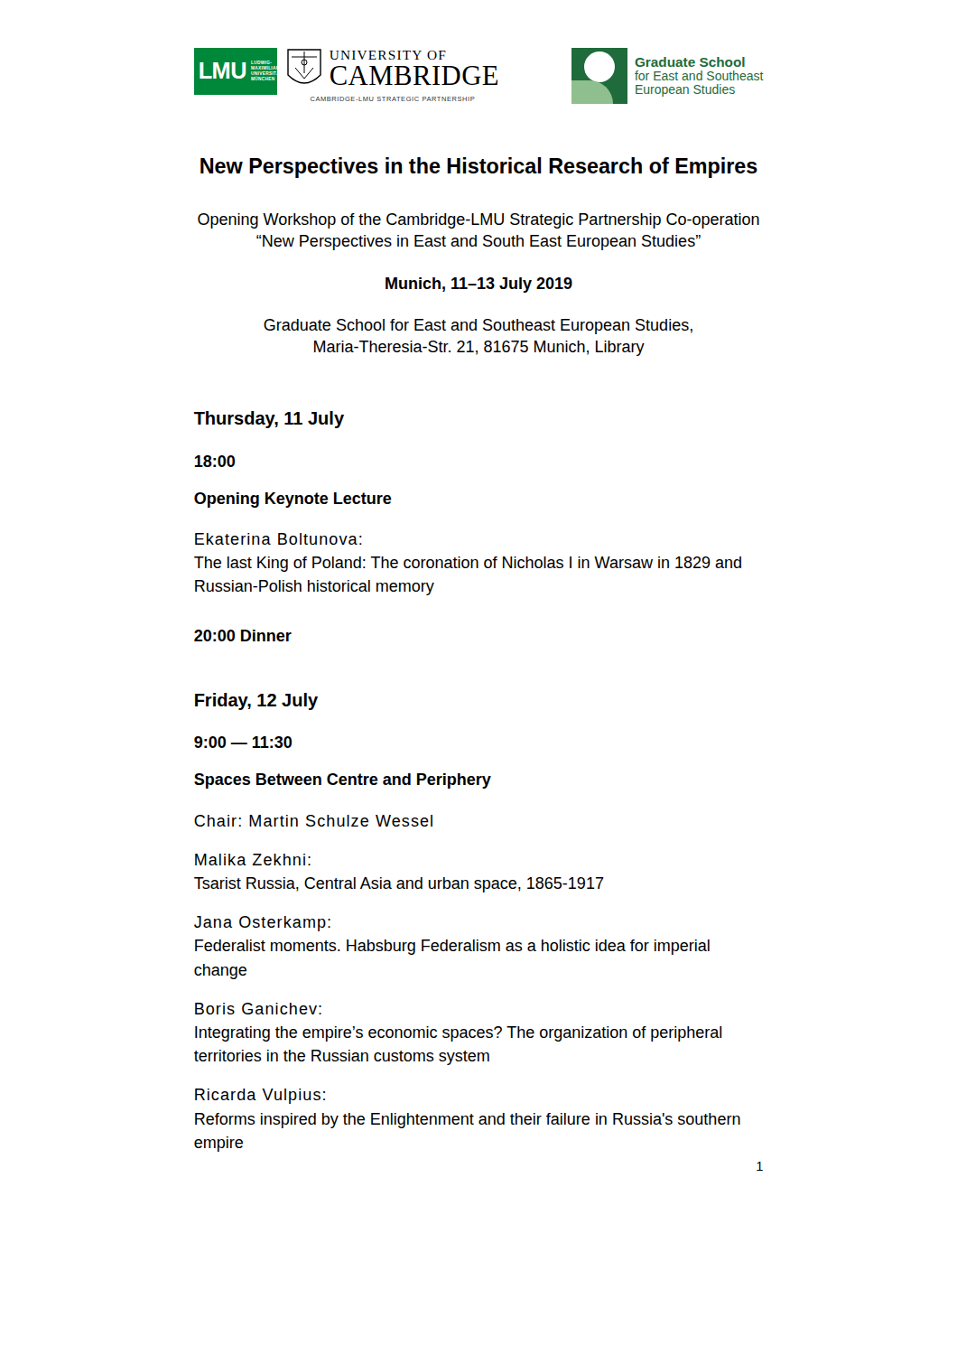LMU
LUDWIG-
MAXIMILIANS-
UNIVERSITÄT
MÜNCHEN
UNIVERSITY OF
CAMBRIDGE
CAMBRIDGE-LMU STRATEGIC PARTNERSHIP
Graduate School
for East and Southeast
European Studies
New Perspectives in the Historical Research of Empires
Opening Workshop of the Cambridge-LMU Strategic Partnership Co-operation
“New Perspectives in East and South East European Studies”
Munich, 11–13 July 2019
Graduate School for East and Southeast European Studies,
Maria-Theresia-Str. 21, 81675 Munich, Library
Thursday, 11 July
18:00
Opening Keynote Lecture
Ekaterina Boltunova:
The last King of Poland: The coronation of Nicholas I in Warsaw in 1829 and Russian-Polish historical memory
20:00 Dinner
Friday, 12 July
9:00 — 11:30
Spaces Between Centre and Periphery
Chair: Martin Schulze Wessel
Malika Zekhni:
Tsarist Russia, Central Asia and urban space, 1865-1917
Jana Osterkamp:
Federalist moments. Habsburg Federalism as a holistic idea for imperial change
Boris Ganichev:
Integrating the empire’s economic spaces? The organization of peripheral territories in the Russian customs system
Ricarda Vulpius:
Reforms inspired by the Enlightenment and their failure in Russia's southern empire
1